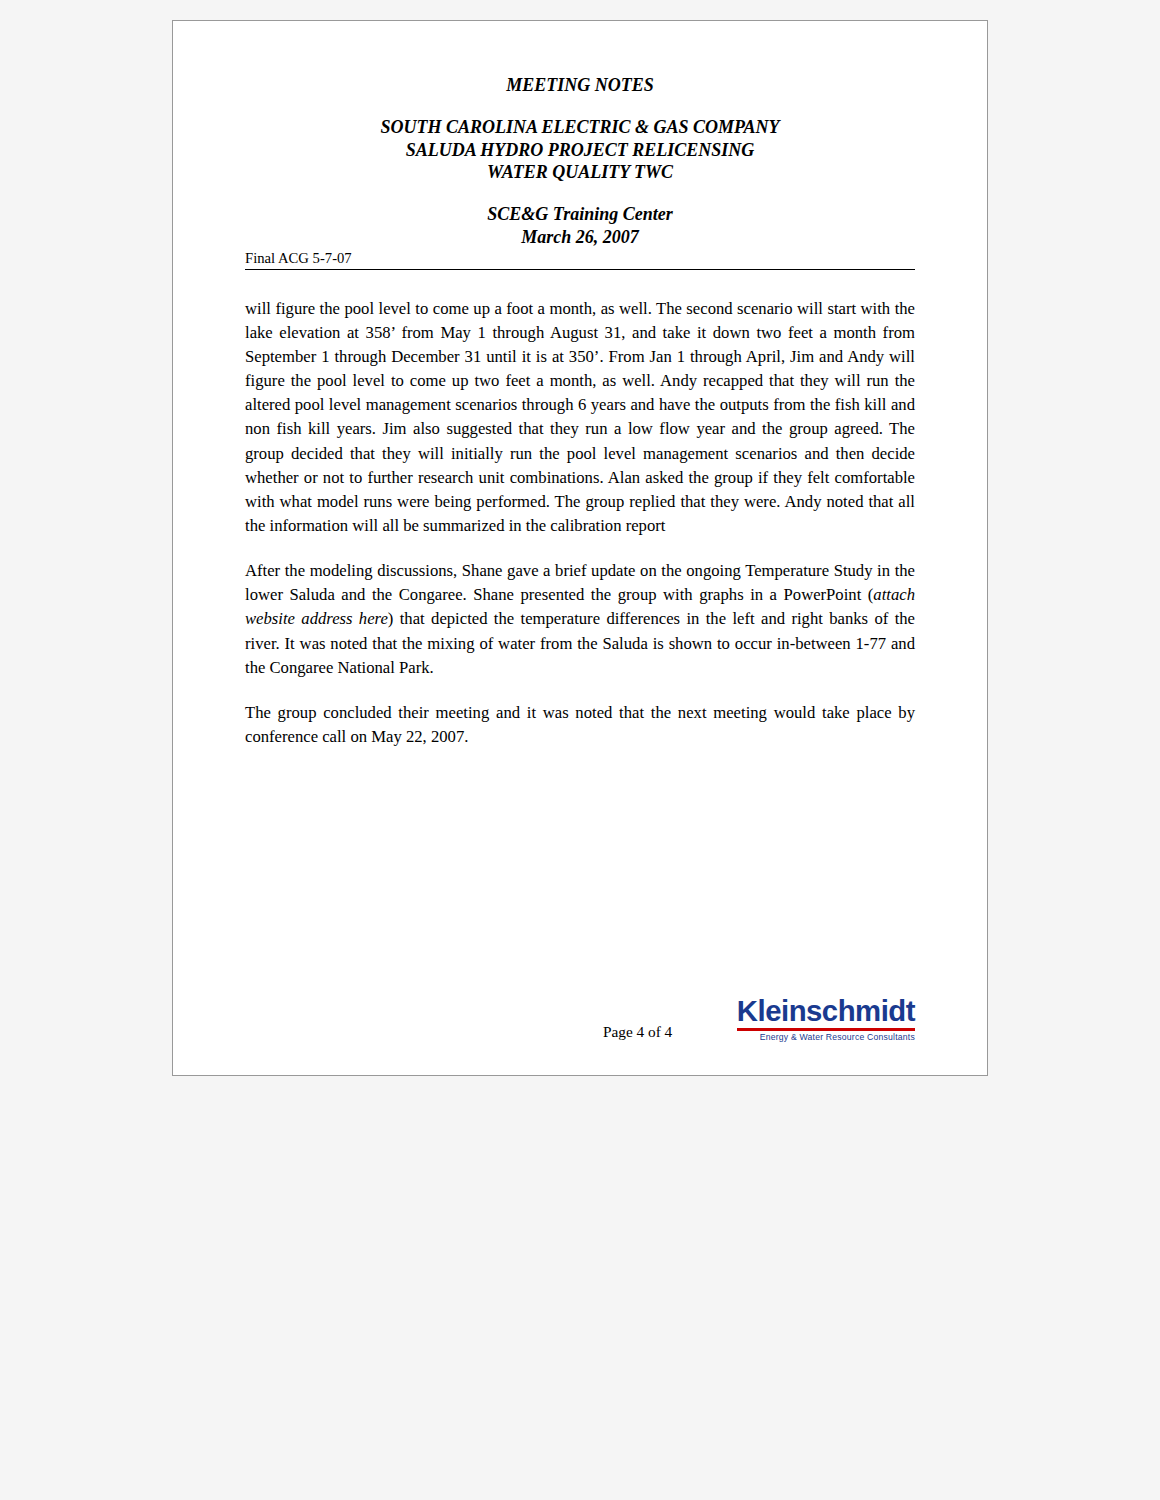MEETING NOTES
SOUTH CAROLINA ELECTRIC & GAS COMPANY
SALUDA HYDRO PROJECT RELICENSING
WATER QUALITY TWC
SCE&G Training Center
March 26, 2007
Final ACG 5-7-07
will figure the pool level to come up a foot a month, as well. The second scenario will start with the lake elevation at 358’ from May 1 through August 31, and take it down two feet a month from September 1 through December 31 until it is at 350’. From Jan 1 through April, Jim and Andy will figure the pool level to come up two feet a month, as well. Andy recapped that they will run the altered pool level management scenarios through 6 years and have the outputs from the fish kill and non fish kill years. Jim also suggested that they run a low flow year and the group agreed. The group decided that they will initially run the pool level management scenarios and then decide whether or not to further research unit combinations. Alan asked the group if they felt comfortable with what model runs were being performed. The group replied that they were. Andy noted that all the information will all be summarized in the calibration report
After the modeling discussions, Shane gave a brief update on the ongoing Temperature Study in the lower Saluda and the Congaree. Shane presented the group with graphs in a PowerPoint (attach website address here) that depicted the temperature differences in the left and right banks of the river. It was noted that the mixing of water from the Saluda is shown to occur in-between 1-77 and the Congaree National Park.
The group concluded their meeting and it was noted that the next meeting would take place by conference call on May 22, 2007.
Page 4 of 4
Kleinschmidt
Energy & Water Resource Consultants